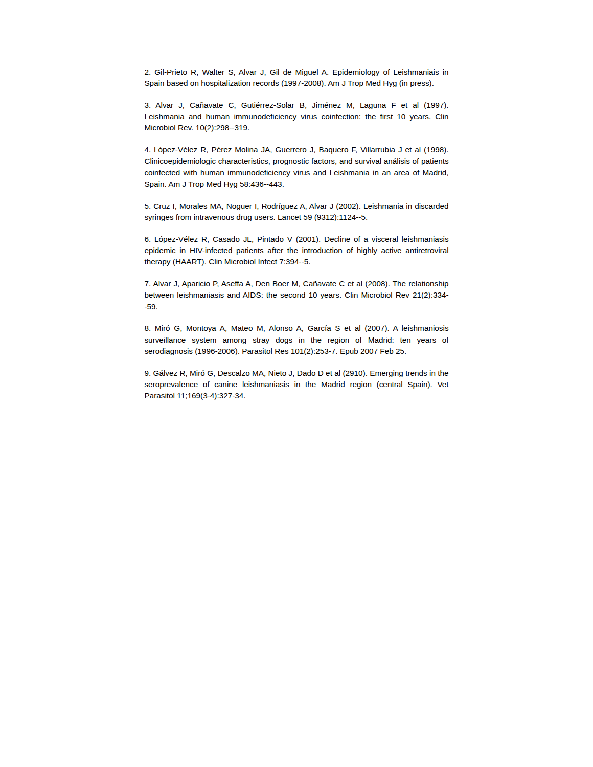2. Gil-Prieto R, Walter S, Alvar J, Gil de Miguel A. Epidemiology of Leishmaniais in Spain based on hospitalization records (1997-2008). Am J Trop Med Hyg (in press).
3. Alvar J, Cañavate C, Gutiérrez-Solar B, Jiménez M, Laguna F et al (1997). Leishmania and human immunodeficiency virus coinfection: the first 10 years. Clin Microbiol Rev. 10(2):298--319.
4. López-Vélez R, Pérez Molina JA, Guerrero J, Baquero F, Villarrubia J et al (1998). Clinicoepidemiologic characteristics, prognostic factors, and survival análisis of patients coinfected with human immunodeficiency virus and Leishmania in an area of Madrid, Spain. Am J Trop Med Hyg 58:436--443.
5. Cruz I, Morales MA, Noguer I, Rodríguez A, Alvar J (2002). Leishmania in discarded syringes from intravenous drug users. Lancet 59 (9312):1124--5.
6. López-Vélez R, Casado JL, Pintado V (2001). Decline of a visceral leishmaniasis epidemic in HIV-infected patients after the introduction of highly active antiretroviral therapy (HAART). Clin Microbiol Infect 7:394--5.
7. Alvar J, Aparicio P, Aseffa A, Den Boer M, Cañavate C et al (2008). The relationship between leishmaniasis and AIDS: the second 10 years. Clin Microbiol Rev 21(2):334--59.
8. Miró G, Montoya A, Mateo M, Alonso A, García S et al (2007). A leishmaniosis surveillance system among stray dogs in the region of Madrid: ten years of serodiagnosis (1996-2006). Parasitol Res 101(2):253-7. Epub 2007 Feb 25.
9. Gálvez R, Miró G, Descalzo MA, Nieto J, Dado D et al (2910). Emerging trends in the seroprevalence of canine leishmaniasis in the Madrid region (central Spain). Vet Parasitol 11;169(3-4):327-34.